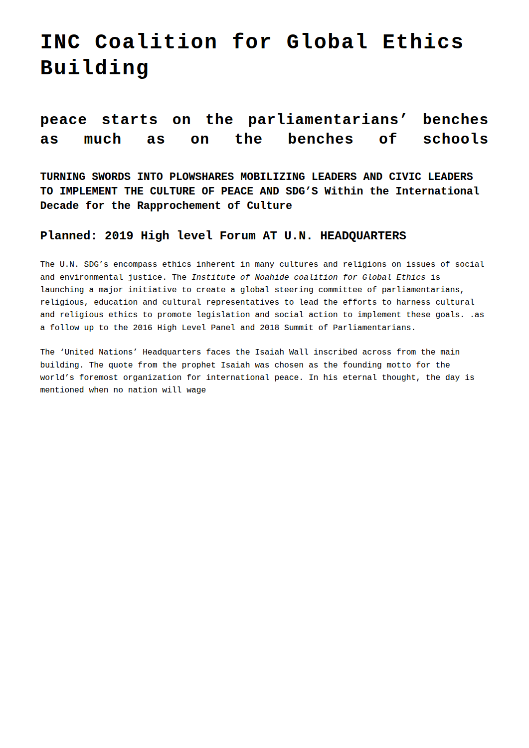INC Coalition for Global Ethics Building
peace starts on the parliamentarians’ benches as much as on the benches of schools
TURNING SWORDS INTO PLOWSHARES MOBILIZING LEADERS AND CIVIC LEADERS TO IMPLEMENT THE CULTURE OF PEACE AND SDG’S Within the International Decade for the Rapprochement of Culture
Planned: 2019 High level Forum AT U.N. HEADQUARTERS
The U.N. SDG’s encompass ethics inherent in many cultures and religions on issues of social and environmental justice. The Institute of Noahide coalition for Global Ethics is launching a major initiative to create a global steering committee of parliamentarians, religious, education and cultural representatives to lead the efforts to harness cultural and religious ethics to promote legislation and social action to implement these goals. .as a follow up to the 2016 High Level Panel and 2018 Summit of Parliamentarians.
The ‘United Nations’ Headquarters faces the Isaiah Wall inscribed across from the main building. The quote from the prophet Isaiah was chosen as the founding motto for the world’s foremost organization for international peace. In his eternal thought, the day is mentioned when no nation will wage